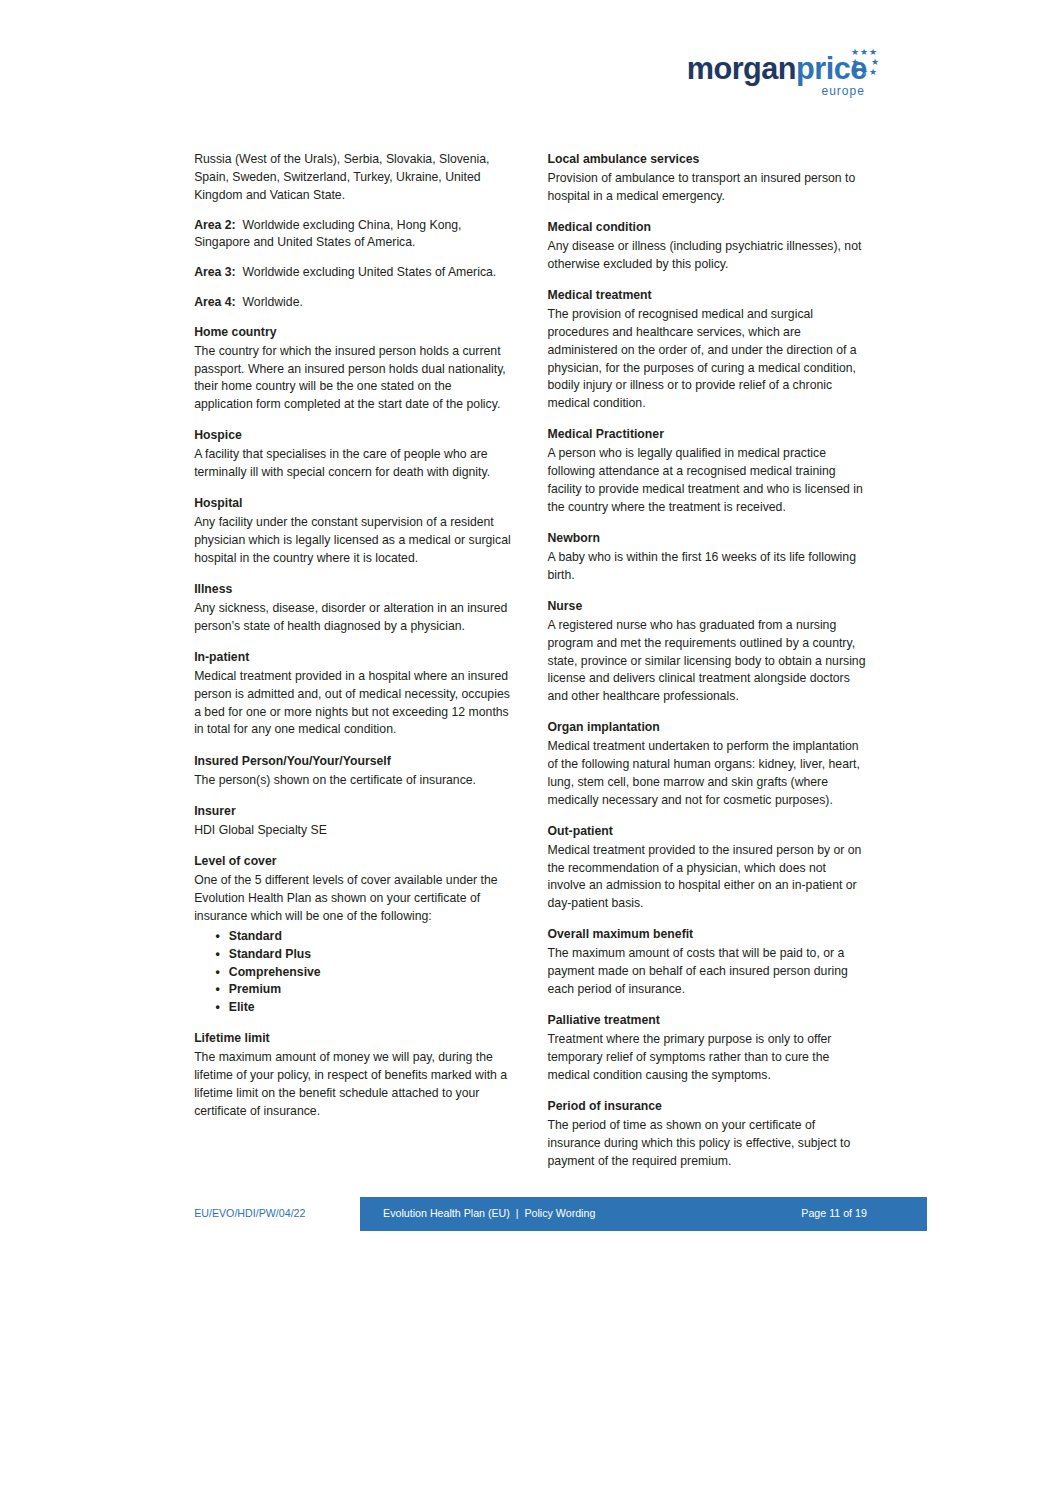★★★
★ ★
★★★
morgan price
europe
Russia (West of the Urals), Serbia, Slovakia, Slovenia, Spain, Sweden, Switzerland, Turkey, Ukraine, United Kingdom and Vatican State.
Area 2: Worldwide excluding China, Hong Kong, Singapore and United States of America.
Area 3: Worldwide excluding United States of America.
Area 4: Worldwide.
Home country
The country for which the insured person holds a current passport. Where an insured person holds dual nationality, their home country will be the one stated on the application form completed at the start date of the policy.
Hospice
A facility that specialises in the care of people who are terminally ill with special concern for death with dignity.
Hospital
Any facility under the constant supervision of a resident physician which is legally licensed as a medical or surgical hospital in the country where it is located.
Illness
Any sickness, disease, disorder or alteration in an insured person’s state of health diagnosed by a physician.
In-patient
Medical treatment provided in a hospital where an insured person is admitted and, out of medical necessity, occupies a bed for one or more nights but not exceeding 12 months in total for any one medical condition.
Insured Person/You/Your/Yourself
The person(s) shown on the certificate of insurance.
Insurer
HDI Global Specialty SE
Level of cover
One of the 5 different levels of cover available under the Evolution Health Plan as shown on your certificate of insurance which will be one of the following:
Standard
Standard Plus
Comprehensive
Premium
Elite
Lifetime limit
The maximum amount of money we will pay, during the lifetime of your policy, in respect of benefits marked with a lifetime limit on the benefit schedule attached to your certificate of insurance.
Local ambulance services
Provision of ambulance to transport an insured person to hospital in a medical emergency.
Medical condition
Any disease or illness (including psychiatric illnesses), not otherwise excluded by this policy.
Medical treatment
The provision of recognised medical and surgical procedures and healthcare services, which are administered on the order of, and under the direction of a physician, for the purposes of curing a medical condition, bodily injury or illness or to provide relief of a chronic medical condition.
Medical Practitioner
A person who is legally qualified in medical practice following attendance at a recognised medical training facility to provide medical treatment and who is licensed in the country where the treatment is received.
Newborn
A baby who is within the first 16 weeks of its life following birth.
Nurse
A registered nurse who has graduated from a nursing program and met the requirements outlined by a country, state, province or similar licensing body to obtain a nursing license and delivers clinical treatment alongside doctors and other healthcare professionals.
Organ implantation
Medical treatment undertaken to perform the implantation of the following natural human organs: kidney, liver, heart, lung, stem cell, bone marrow and skin grafts (where medically necessary and not for cosmetic purposes).
Out-patient
Medical treatment provided to the insured person by or on the recommendation of a physician, which does not involve an admission to hospital either on an in-patient or day-patient basis.
Overall maximum benefit
The maximum amount of costs that will be paid to, or a payment made on behalf of each insured person during each period of insurance.
Palliative treatment
Treatment where the primary purpose is only to offer temporary relief of symptoms rather than to cure the medical condition causing the symptoms.
Period of insurance
The period of time as shown on your certificate of insurance during which this policy is effective, subject to payment of the required premium.
EU/EVO/HDI/PW/04/22
Evolution Health Plan (EU) | Policy Wording
Page 11 of 19